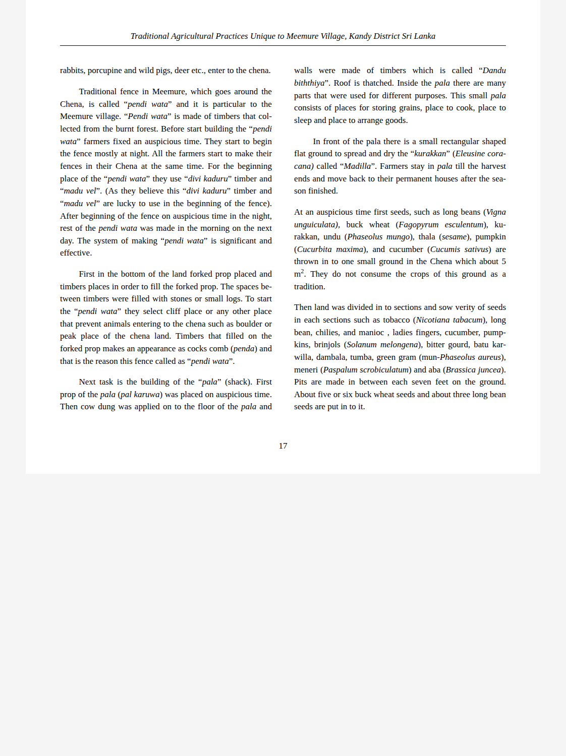Traditional Agricultural Practices Unique to Meemure Village, Kandy District Sri Lanka
rabbits, porcupine and wild pigs, deer etc., enter to the chena.
Traditional fence in Meemure, which goes around the Chena, is called “pendi wata” and it is particular to the Meemure village. “Pendi wata” is made of timbers that collected from the burnt forest. Before start building the “pendi wata” farmers fixed an auspicious time. They start to begin the fence mostly at night. All the farmers start to make their fences in their Chena at the same time. For the beginning place of the “pendi wata” they use “divi kaduru” timber and “madu vel”. (As they believe this “divi kaduru” timber and “madu vel” are lucky to use in the beginning of the fence). After beginning of the fence on auspicious time in the night, rest of the pendi wata was made in the morning on the next day. The system of making “pendi wata” is significant and effective.
First in the bottom of the land forked prop placed and timbers places in order to fill the forked prop. The spaces between timbers were filled with stones or small logs. To start the “pendi wata” they select cliff place or any other place that prevent animals entering to the chena such as boulder or peak place of the chena land. Timbers that filled on the forked prop makes an appearance as cocks comb (penda) and that is the reason this fence called as “pendi wata”.
Next task is the building of the “pala” (shack). First prop of the pala (pal karuwa) was placed on auspicious time. Then cow dung was applied on to the floor of the pala and walls were made of timbers which is called “Dandu biththiya”. Roof is thatched. Inside the pala there are many parts that were used for different purposes. This small pala consists of places for storing grains, place to cook, place to sleep and place to arrange goods.
In front of the pala there is a small rectangular shaped flat ground to spread and dry the “kurakkan” (Eleusine coracana) called “Madilla”. Farmers stay in pala till the harvest ends and move back to their permanent houses after the season finished.
At an auspicious time first seeds, such as long beans (Vigna unguiculata), buck wheat (Fagopyrum esculentum), kurakkan, undu (Phaseolus mungo), thala (sesame), pumpkin (Cucurbita maxima), and cucumber (Cucumis sativus) are thrown in to one small ground in the Chena which about 5 m2. They do not consume the crops of this ground as a tradition.
Then land was divided in to sections and sow verity of seeds in each sections such as tobacco (Nicotiana tabacum), long bean, chilies, and manioc , ladies fingers, cucumber, pumpkins, brinjols (Solanum melongena), bitter gourd, batu karwilla, dambala, tumba, green gram (mun-Phaseolus aureus), meneri (Paspalum scrobiculatum) and aba (Brassica juncea). Pits are made in between each seven feet on the ground. About five or six buck wheat seeds and about three long bean seeds are put in to it.
17